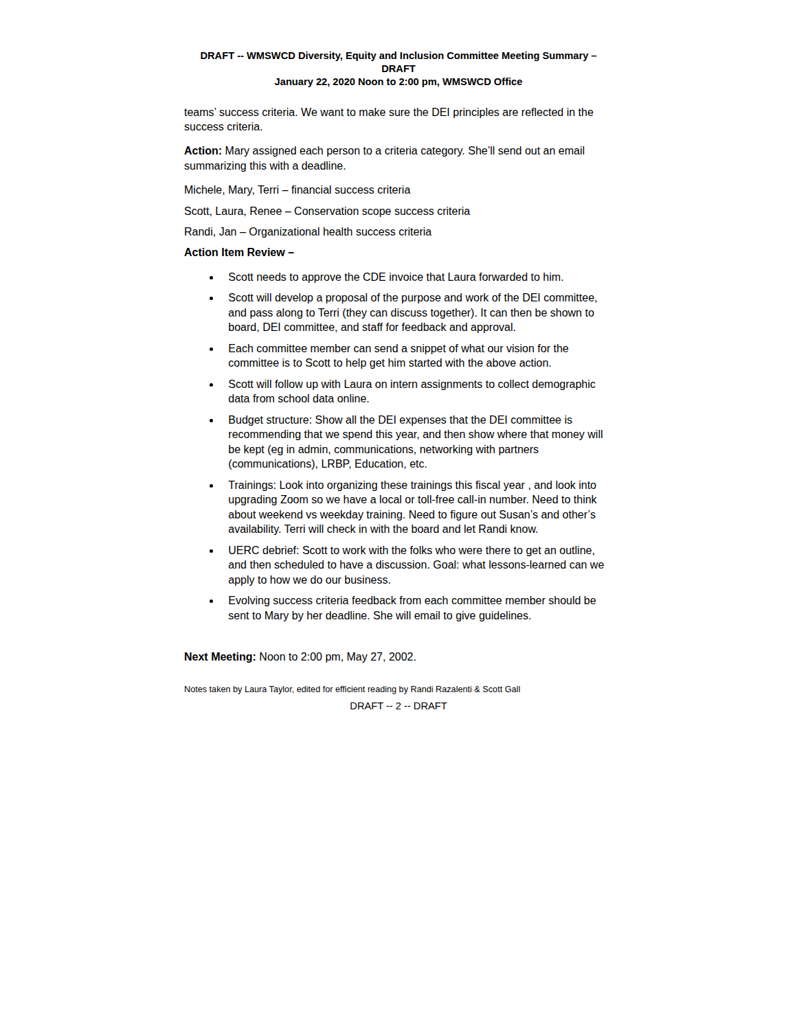DRAFT -- WMSWCD Diversity, Equity and Inclusion Committee Meeting Summary – DRAFT
January 22, 2020 Noon to 2:00 pm, WMSWCD Office
teams’ success criteria. We want to make sure the DEI principles are reflected in the success criteria.
Action: Mary assigned each person to a criteria category. She’ll send out an email summarizing this with a deadline.
Michele, Mary, Terri – financial success criteria
Scott, Laura, Renee – Conservation scope success criteria
Randi, Jan – Organizational health success criteria
Action Item Review –
Scott needs to approve the CDE invoice that Laura forwarded to him.
Scott will develop a proposal of the purpose and work of the DEI committee, and pass along to Terri (they can discuss together). It can then be shown to board, DEI committee, and staff for feedback and approval.
Each committee member can send a snippet of what our vision for the committee is to Scott to help get him started with the above action.
Scott will follow up with Laura on intern assignments to collect demographic data from school data online.
Budget structure: Show all the DEI expenses that the DEI committee is recommending that we spend this year, and then show where that money will be kept (eg in admin, communications, networking with partners (communications), LRBP, Education, etc.
Trainings: Look into organizing these trainings this fiscal year , and look into upgrading Zoom so we have a local or toll-free call-in number. Need to think about weekend vs weekday training. Need to figure out Susan’s and other’s availability. Terri will check in with the board and let Randi know.
UERC debrief: Scott to work with the folks who were there to get an outline, and then scheduled to have a discussion. Goal: what lessons-learned can we apply to how we do our business.
Evolving success criteria feedback from each committee member should be sent to Mary by her deadline. She will email to give guidelines.
Next Meeting: Noon to 2:00 pm, May 27, 2002.
Notes taken by Laura Taylor, edited for efficient reading by Randi Razalenti & Scott Gall
DRAFT -- 2 -- DRAFT